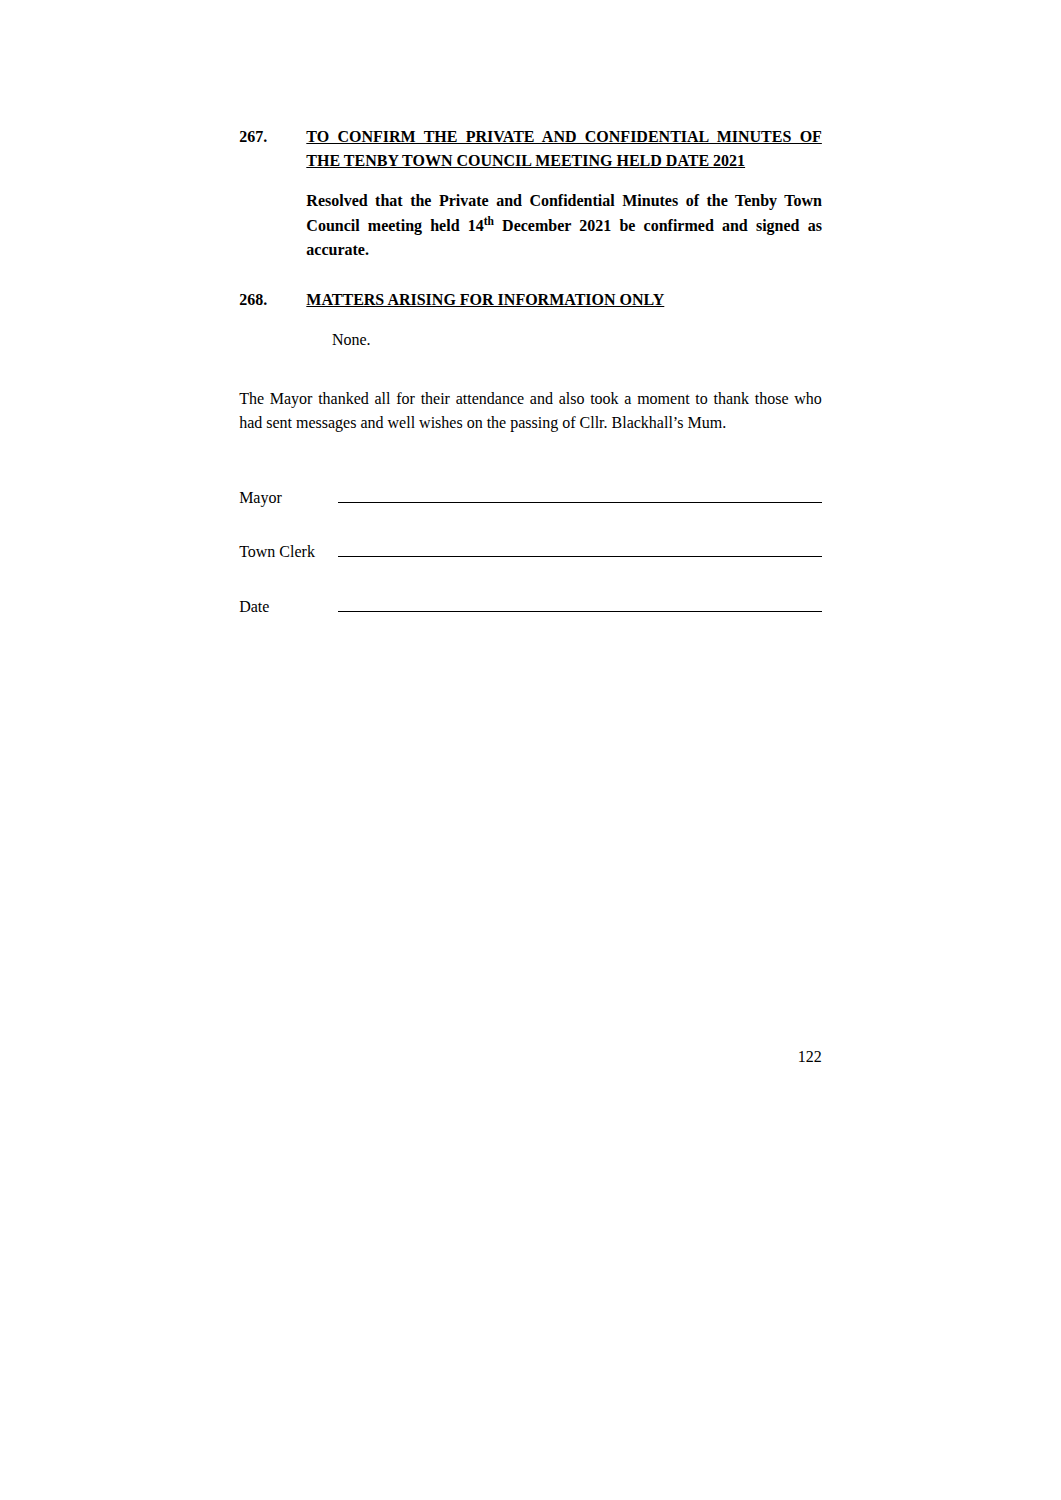267.
TO CONFIRM THE PRIVATE AND CONFIDENTIAL MINUTES OF THE TENBY TOWN COUNCIL MEETING HELD DATE 2021
Resolved that the Private and Confidential Minutes of the Tenby Town Council meeting held 14th December 2021 be confirmed and signed as accurate.
268.
MATTERS ARISING FOR INFORMATION ONLY
None.
The Mayor thanked all for their attendance and also took a moment to thank those who had sent messages and well wishes on the passing of Cllr. Blackhall’s Mum.
Mayor
Town Clerk
Date
122